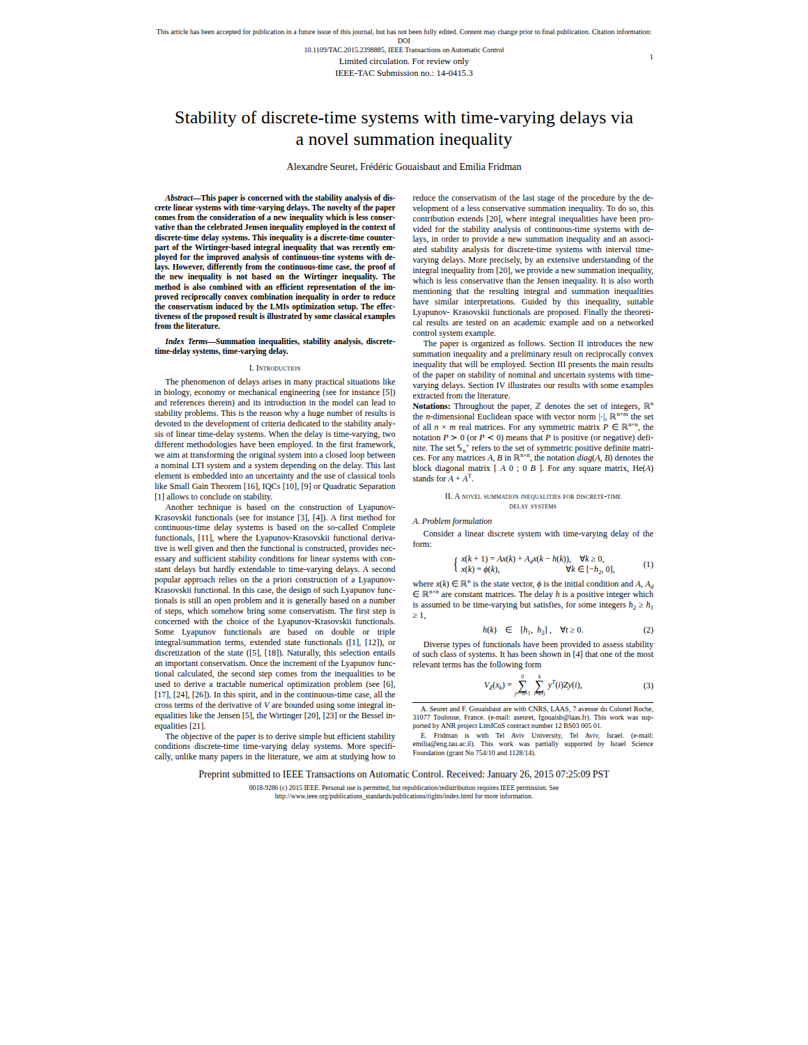This article has been accepted for publication in a future issue of this journal, but has not been fully edited. Content may change prior to final publication. Citation information: DOI
10.1109/TAC.2015.2398885, IEEE Transactions on Automatic Control
Limited circulation. For review only
IEEE-TAC Submission no.: 14-0415.3
1
Stability of discrete-time systems with time-varying delays via
a novel summation inequality
Alexandre Seuret, Frédéric Gouaisbaut and Emilia Fridman
Abstract—This paper is concerned with the stability analysis of discrete linear systems with time-varying delays. The novelty of the paper comes from the consideration of a new inequality which is less conservative than the celebrated Jensen inequality employed in the context of discrete-time delay systems. This inequality is a discrete-time counterpart of the Wirtinger-based integral inequality that was recently employed for the improved analysis of continuous-tine systems with delays. However, differently from the continuous-time case, the proof of the new inequality is not based on the Wirtinger inequality. The method is also combined with an efficient representation of the improved reciprocally convex combination inequality in order to reduce the conservatism induced by the LMIs optimization setup. The effectiveness of the proposed result is illustrated by some classical examples from the literature.
Index Terms—Summation inequalities, stability analysis, discrete-time-delay systems, time-varying delay.
I. Introduction
The phenomenon of delays arises in many practical situations like in biology, economy or mechanical engineering (see for instance [5]) and references therein) and its introduction in the model can lead to stability problems. This is the reason why a huge number of results is devoted to the development of criteria dedicated to the stability analysis of linear time-delay systems. When the delay is time-varying, two different methodologies have been employed. In the first framework, we aim at transforming the original system into a closed loop between a nominal LTI system and a system depending on the delay. This last element is embedded into an uncertainty and the use of classical tools like Small Gain Theorem [16], IQCs [10], [9] or Quadratic Separation [1] allows to conclude on stability.
Another technique is based on the construction of Lyapunov-Krasovskii functionals (see for instance [3], [4]). A first method for continuous-time delay systems is based on the so-called Complete functionals, [11], where the Lyapunov-Krasovskii functional derivative is well given and then the functional is constructed, provides necessary and sufficient stability conditions for linear systems with constant delays but hardly extendable to time-varying delays. A second popular approach relies on the a priori construction of a Lyapunov-Krasovskii functional. In this case, the design of such Lyapunov functionals is still an open problem and it is generally based on a number of steps, which somehow bring some conservatism. The first step is concerned with the choice of the Lyapunov-Krasovskii functionals. Some Lyapunov functionals are based on double or triple integral/summation terms, extended state functionals ([1], [12]), or discretization of the state ([5], [18]). Naturally, this selection entails an important conservatism. Once the increment of the Lyapunov functional calculated, the second step comes from the inequalities to be used to derive a tractable numerical optimization problem (see [6], [17], [24], [26]). In this spirit, and in the continuous-time case, all the cross terms of the derivative of V are bounded using some integral inequalities like the Jensen [5], the Wirtinger [20], [23] or the Bessel inequalities [21].
The objective of the paper is to derive simple but efficient stability conditions discrete-time time-varying delay systems. More specifically, unlike many papers in the literature, we aim at studying how to reduce the conservatism of the last stage of the procedure by the development of a less conservative summation inequality. To do so, this contribution extends [20], where integral inequalities have been provided for the stability analysis of continuous-time systems with delays, in order to provide a new summation inequality and an associated stability analysis for discrete-time systems with interval time-varying delays. More precisely, by an extensive understanding of the integral inequality from [20], we provide a new summation inequality, which is less conservative than the Jensen inequality. It is also worth mentioning that the resulting integral and summation inequalities have similar interpretations. Guided by this inequality, suitable Lyapunov- Krasovskii functionals are proposed. Finally the theoretical results are tested on an academic example and on a networked control system example.
The paper is organized as follows. Section II introduces the new summation inequality and a preliminary result on reciprocally convex inequality that will be employed. Section III presents the main results of the paper on stability of nominal and uncertain systems with time-varying delays. Section IV illustrates our results with some examples extracted from the literature.
Notations: Throughout the paper, ℤ denotes the set of integers, ℝn the n-dimensional Euclidean space with vector norm |·|, ℝn×m the set of all n × m real matrices. For any symmetric matrix P ∈ ℝn×n, the notation P ≻ 0 (or P ≺ 0) means that P is positive (or negative) definite. The set 𝕊n+ refers to the set of symmetric positive definite matrices. For any matrices A, B in ℝn×n, the notation diag(A, B) denotes the block diagonal matrix [ A 0 ; 0 B ]. For any square matrix, He(A) stands for A + AT.
II. A novel summation inequalities for discrete-time
delay systems
A. Problem formulation
Consider a linear discrete system with time-varying delay of the form:
{ x(k + 1) = Ax(k) + Adx(k − h(k)), ∀k ≥ 0,
x(k) = ϕ(k), ∀k ∈ [−h2, 0], (1)
where x(k) ∈ ℝn is the state vector, ϕ is the initial condition and A, Ad ∈ ℝn×n are constant matrices. The delay h is a positive integer which is assumed to be time-varying but satisfies, for some integers h2 ≥ h1 ≥ 1,
h(k) ∈ [h1, h2] , ∀t ≥ 0. (2)
Diverse types of functionals have been provided to assess stability of such class of systems. It has been shown in [4] that one of the most relevant terms has the following form
VZ(xk) = 0∑j=−h+1 k∑i=k+j yT(i)Zy(i), (3)
A. Seuret and F. Gouaisbaut are with CNRS, LAAS, 7 avenue du Colonel Roche, 31077 Toulouse, France. (e-mail: aseuret, fgouaisb@laas.fr). This work was supported by ANR project LimICoS contract number 12 BS03 005 01.
E. Fridman is with Tel Aviv University, Tel Aviv, Israel. (e-mail: emilia@eng.tau.ac.il). This work was partially supported by Israel Science Foundation (grant No 754/10 and 1128/14).
Preprint submitted to IEEE Transactions on Automatic Control. Received: January 26, 2015 07:25:09 PST
0018-9286 (c) 2015 IEEE. Personal use is permitted, but republication/redistribution requires IEEE permission. See
http://www.ieee.org/publications_standards/publications/rights/index.html for more information.